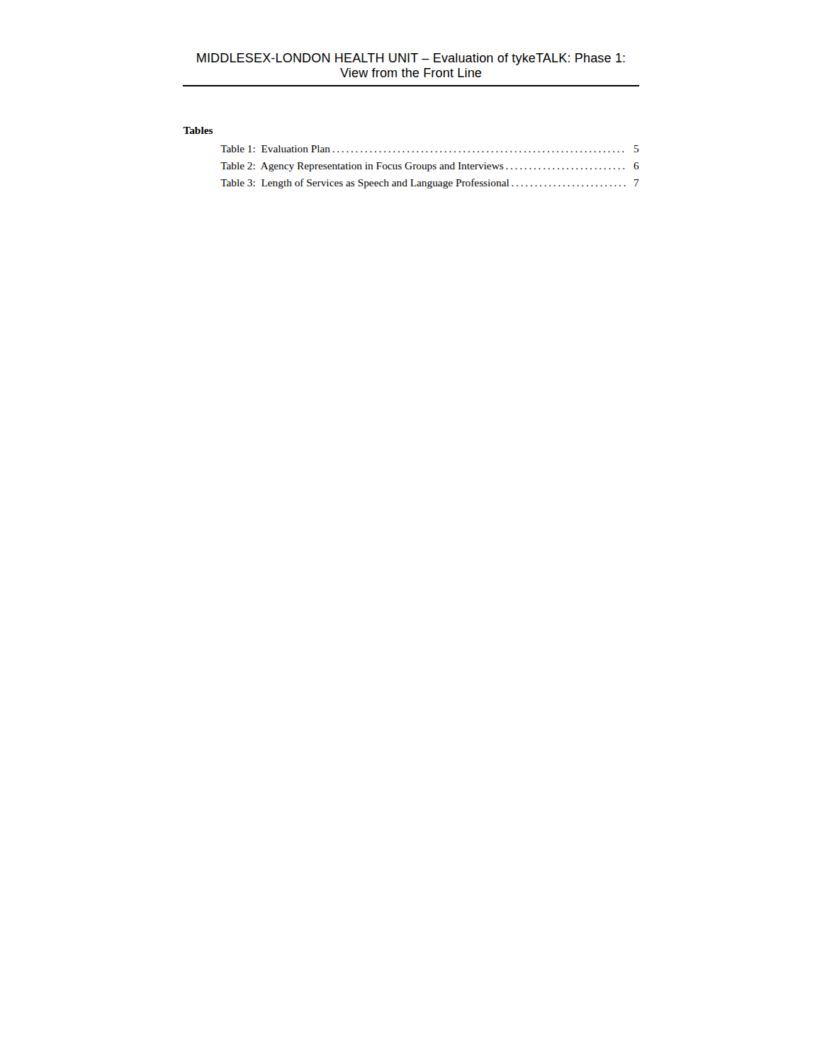MIDDLESEX-LONDON HEALTH UNIT – Evaluation of tykeTALK: Phase 1: View from the Front Line
Tables
Table 1: Evaluation Plan .................................................................................................................. 5
Table 2: Agency Representation in Focus Groups and Interviews ............................................................. 6
Table 3: Length of Services as Speech and Language Professional ............................................................ 7